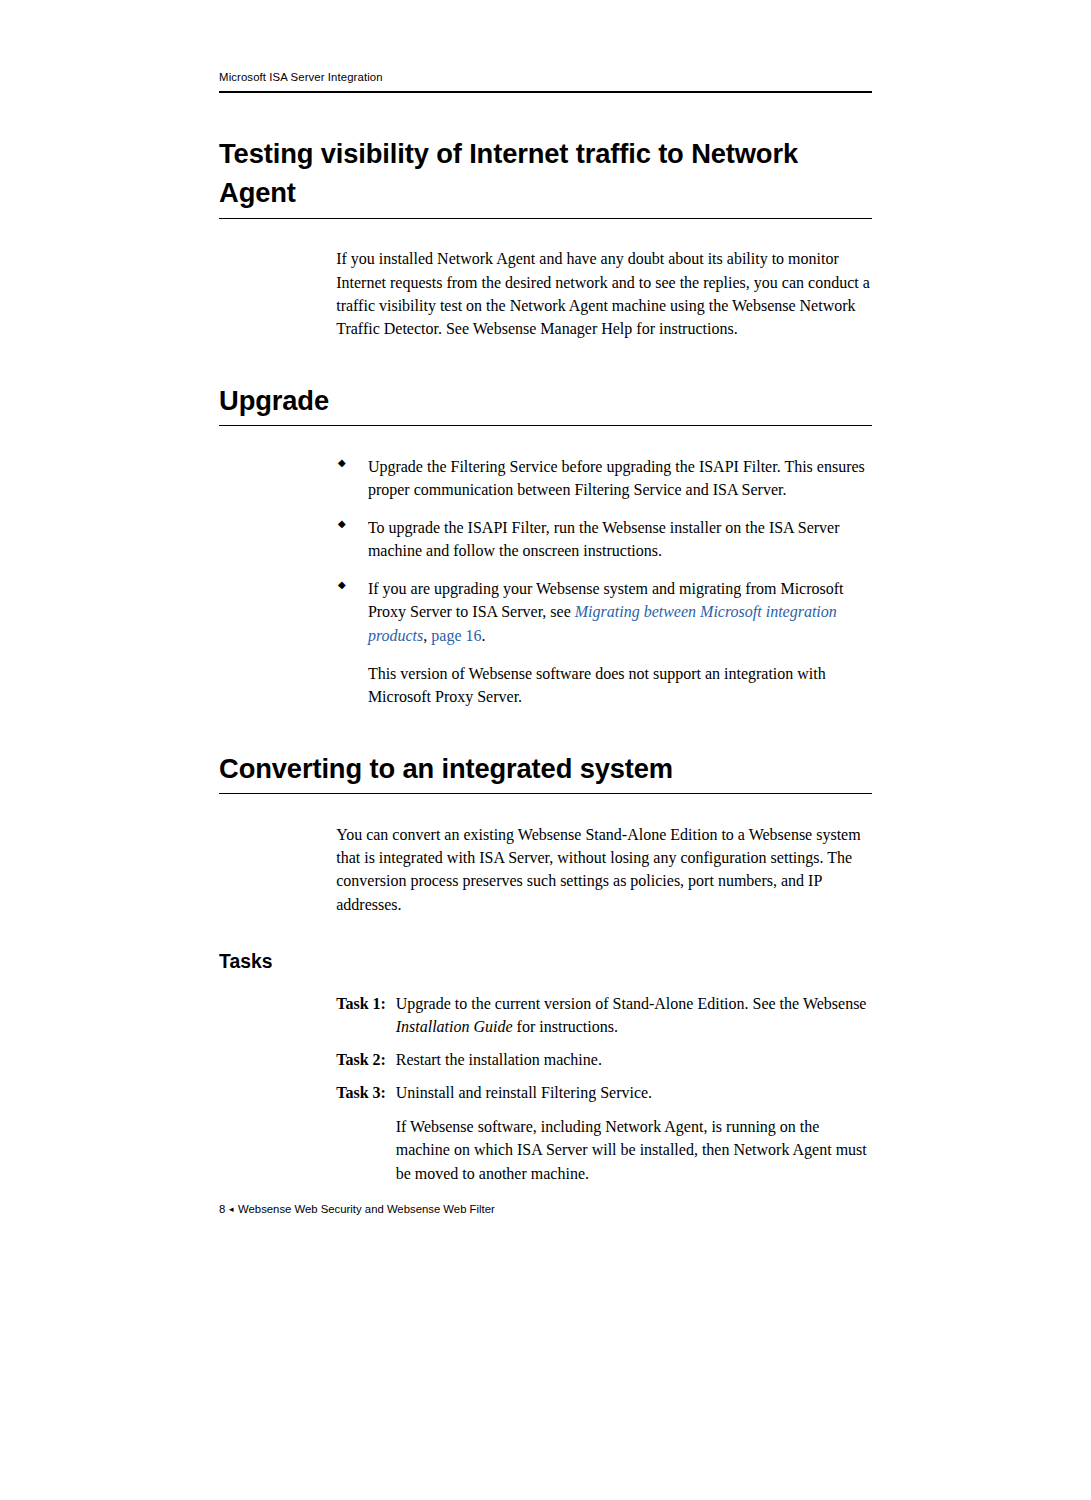Microsoft ISA Server Integration
Testing visibility of Internet traffic to Network Agent
If you installed Network Agent and have any doubt about its ability to monitor Internet requests from the desired network and to see the replies, you can conduct a traffic visibility test on the Network Agent machine using the Websense Network Traffic Detector. See Websense Manager Help for instructions.
Upgrade
Upgrade the Filtering Service before upgrading the ISAPI Filter. This ensures proper communication between Filtering Service and ISA Server.
To upgrade the ISAPI Filter, run the Websense installer on the ISA Server machine and follow the onscreen instructions.
If you are upgrading your Websense system and migrating from Microsoft Proxy Server to ISA Server, see Migrating between Microsoft integration products, page 16.
This version of Websense software does not support an integration with Microsoft Proxy Server.
Converting to an integrated system
You can convert an existing Websense Stand-Alone Edition to a Websense system that is integrated with ISA Server, without losing any configuration settings. The conversion process preserves such settings as policies, port numbers, and IP addresses.
Tasks
Task 1:
Upgrade to the current version of Stand-Alone Edition. See the Websense Installation Guide for instructions.
Task 2:
Restart the installation machine.
Task 3:
Uninstall and reinstall Filtering Service.
If Websense software, including Network Agent, is running on the machine on which ISA Server will be installed, then Network Agent must be moved to another machine.
8◂Websense Web Security and Websense Web Filter